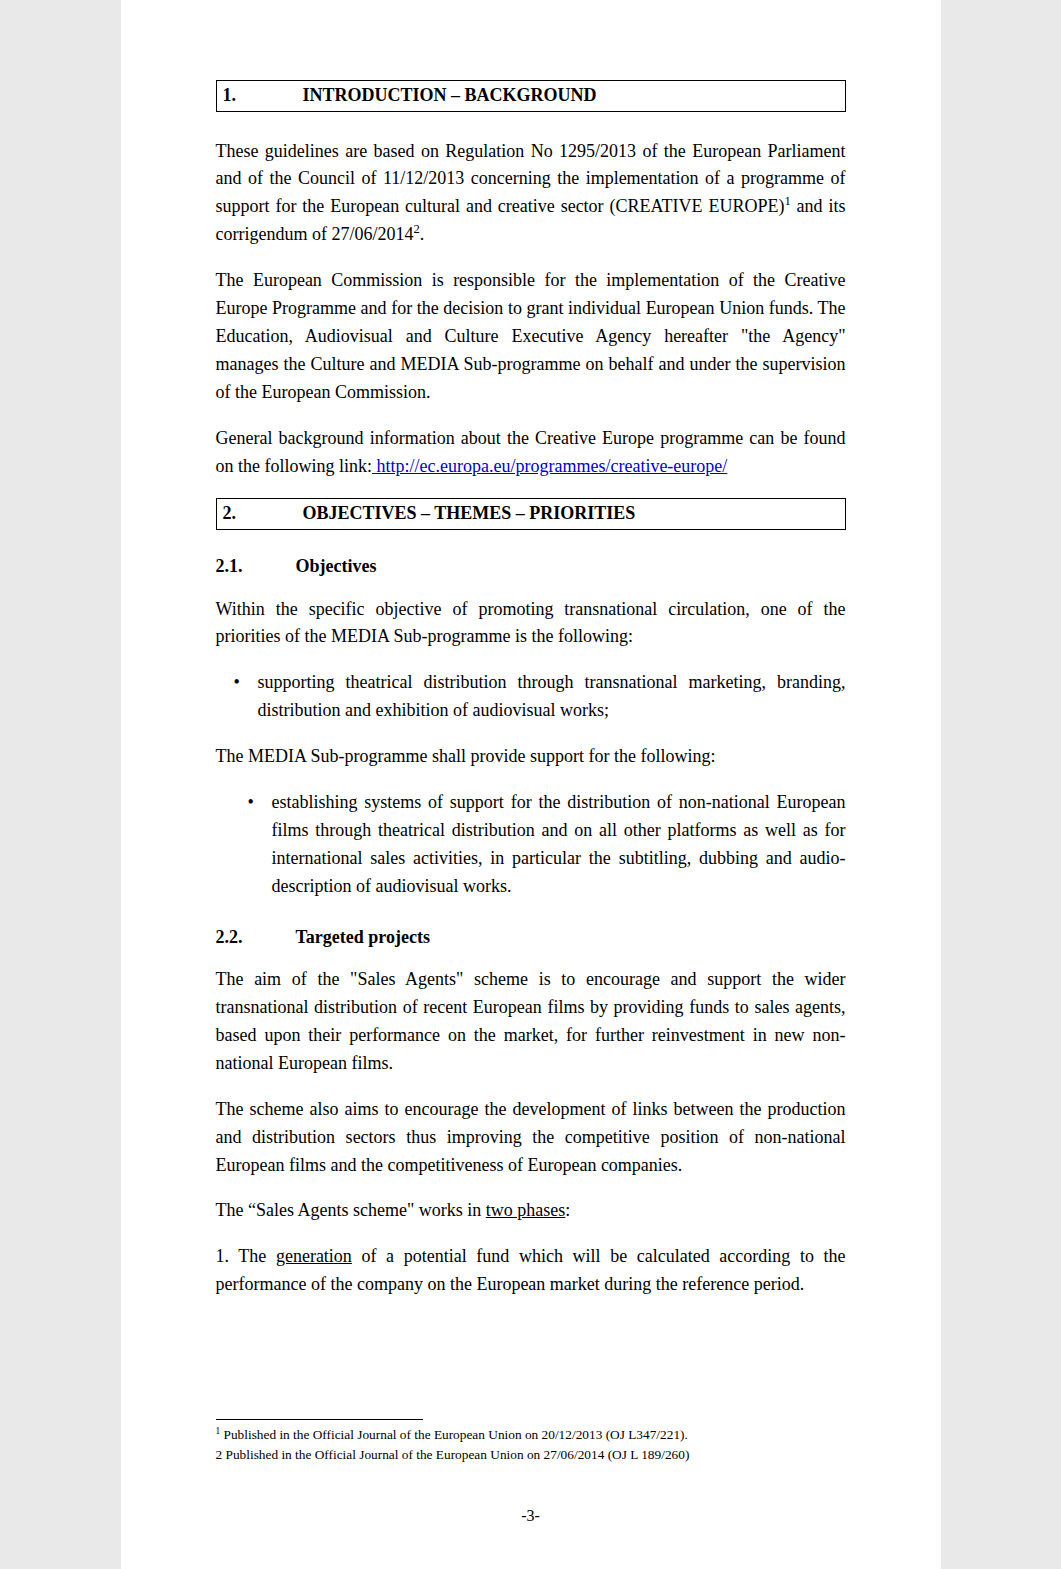1. INTRODUCTION – BACKGROUND
These guidelines are based on Regulation No 1295/2013 of the European Parliament and of the Council of 11/12/2013 concerning the implementation of a programme of support for the European cultural and creative sector (CREATIVE EUROPE)1 and its corrigendum of 27/06/20142.
The European Commission is responsible for the implementation of the Creative Europe Programme and for the decision to grant individual European Union funds. The Education, Audiovisual and Culture Executive Agency hereafter "the Agency" manages the Culture and MEDIA Sub-programme on behalf and under the supervision of the European Commission.
General background information about the Creative Europe programme can be found on the following link: http://ec.europa.eu/programmes/creative-europe/
2. OBJECTIVES – THEMES – PRIORITIES
2.1. Objectives
Within the specific objective of promoting transnational circulation, one of the priorities of the MEDIA Sub-programme is the following:
supporting theatrical distribution through transnational marketing, branding, distribution and exhibition of audiovisual works;
The MEDIA Sub-programme shall provide support for the following:
establishing systems of support for the distribution of non-national European films through theatrical distribution and on all other platforms as well as for international sales activities, in particular the subtitling, dubbing and audio-description of audiovisual works.
2.2. Targeted projects
The aim of the "Sales Agents" scheme is to encourage and support the wider transnational distribution of recent European films by providing funds to sales agents, based upon their performance on the market, for further reinvestment in new non-national European films.
The scheme also aims to encourage the development of links between the production and distribution sectors thus improving the competitive position of non-national European films and the competitiveness of European companies.
The “Sales Agents scheme" works in two phases:
1. The generation of a potential fund which will be calculated according to the performance of the company on the European market during the reference period.
1 Published in the Official Journal of the European Union on 20/12/2013 (OJ L347/221).
2 Published in the Official Journal of the European Union on 27/06/2014 (OJ L 189/260)
-3-